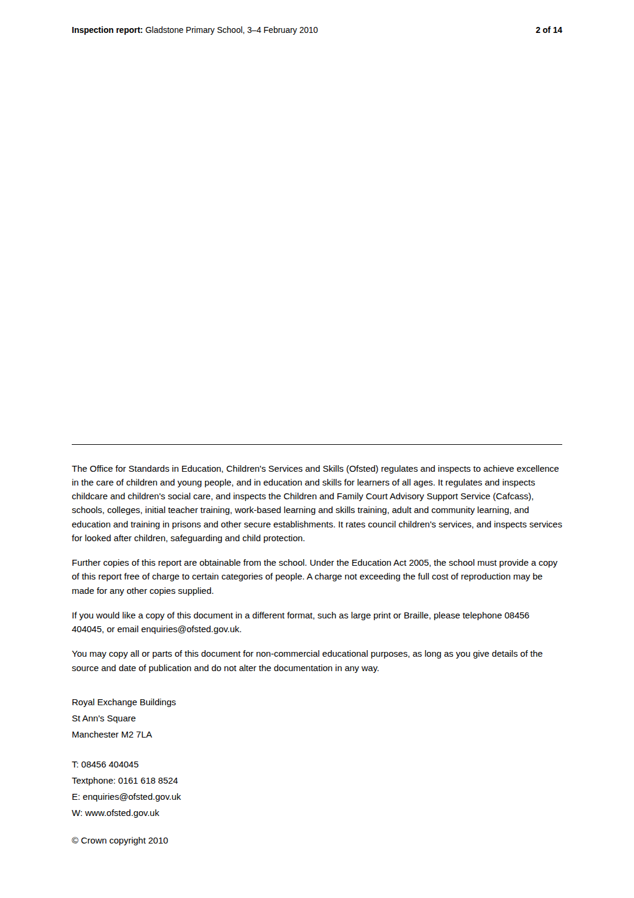Inspection report: Gladstone Primary School, 3–4 February 2010
2 of 14
The Office for Standards in Education, Children's Services and Skills (Ofsted) regulates and inspects to achieve excellence in the care of children and young people, and in education and skills for learners of all ages. It regulates and inspects childcare and children's social care, and inspects the Children and Family Court Advisory Support Service (Cafcass), schools, colleges, initial teacher training, work-based learning and skills training, adult and community learning, and education and training in prisons and other secure establishments. It rates council children's services, and inspects services for looked after children, safeguarding and child protection.
Further copies of this report are obtainable from the school. Under the Education Act 2005, the school must provide a copy of this report free of charge to certain categories of people. A charge not exceeding the full cost of reproduction may be made for any other copies supplied.
If you would like a copy of this document in a different format, such as large print or Braille, please telephone 08456 404045, or email enquiries@ofsted.gov.uk.
You may copy all or parts of this document for non-commercial educational purposes, as long as you give details of the source and date of publication and do not alter the documentation in any way.
Royal Exchange Buildings
St Ann's Square
Manchester M2 7LA
T: 08456 404045
Textphone: 0161 618 8524
E: enquiries@ofsted.gov.uk
W: www.ofsted.gov.uk
© Crown copyright 2010